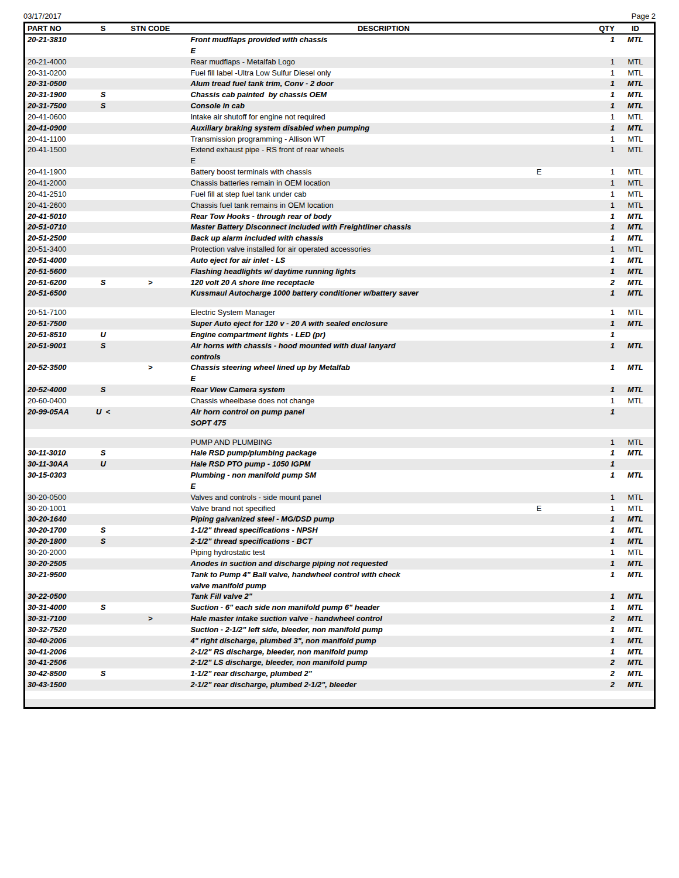03/17/2017 Page 2
| PART NO | S | STN CODE | DESCRIPTION | QTY | ID |
| --- | --- | --- | --- | --- | --- |
| 20-21-3810 | | | Front mudflaps provided with chassis | 1 | MTL |
| | | | E | | |
| 20-21-4000 | | | Rear mudflaps - Metalfab Logo | 1 | MTL |
| 20-31-0200 | | | Fuel fill label -Ultra Low Sulfur Diesel only | 1 | MTL |
| 20-31-0500 | | | Alum tread fuel tank trim, Conv - 2 door | 1 | MTL |
| 20-31-1900 | S | | Chassis cab painted by chassis OEM | 1 | MTL |
| 20-31-7500 | S | | Console in cab | 1 | MTL |
| 20-41-0600 | | | Intake air shutoff for engine not required | 1 | MTL |
| 20-41-0900 | | | Auxiliary braking system disabled when pumping | 1 | MTL |
| 20-41-1100 | | | Transmission programming - Allison WT | 1 | MTL |
| 20-41-1500 | | | Extend exhaust pipe - RS front of rear wheels | 1 | MTL |
| | | | E | | |
| 20-41-1900 | | | Battery boost terminals with chassis E | 1 | MTL |
| 20-41-2000 | | | Chassis batteries remain in OEM location | 1 | MTL |
| 20-41-2510 | | | Fuel fill at step fuel tank under cab | 1 | MTL |
| 20-41-2600 | | | Chassis fuel tank remains in OEM location | 1 | MTL |
| 20-41-5010 | | | Rear Tow Hooks - through rear of body | 1 | MTL |
| 20-51-0710 | | | Master Battery Disconnect included with Freightliner chassis | 1 | MTL |
| 20-51-2500 | | | Back up alarm included with chassis | 1 | MTL |
| 20-51-3400 | | | Protection valve installed for air operated accessories | 1 | MTL |
| 20-51-4000 | | | Auto eject for air inlet - LS | 1 | MTL |
| 20-51-5600 | | | Flashing headlights w/ daytime running lights | 1 | MTL |
| 20-51-6200 | S | > | 120 volt 20 A shore line receptacle | 2 | MTL |
| 20-51-6500 | | | Kussmaul Autocharge 1000 battery conditioner w/battery saver | 1 | MTL |
| 20-51-7100 | | | Electric System Manager | 1 | MTL |
| 20-51-7500 | | | Super Auto eject for 120 v - 20 A with sealed enclosure | 1 | MTL |
| 20-51-8510 | U | | Engine compartment lights - LED (pr) | 1 | |
| 20-51-9001 | S | | Air horns with chassis - hood mounted with dual lanyard | 1 | MTL |
| | | | controls | | |
| 20-52-3500 | | > | Chassis steering wheel lined up by Metalfab | 1 | MTL |
| | | | E | | |
| 20-52-4000 | S | | Rear View Camera system | 1 | MTL |
| 20-60-0400 | | | Chassis wheelbase does not change | 1 | MTL |
| 20-99-05AA | U < | | Air horn control on pump panel | 1 | |
| | | | SOPT 475 | | |
| | | | PUMP AND PLUMBING | 1 | MTL |
| 30-11-3010 | S | | Hale RSD pump/plumbing package | 1 | MTL |
| 30-11-30AA | U | | Hale RSD PTO pump - 1050 IGPM | 1 | |
| 30-15-0303 | | | Plumbing - non manifold pump SM | 1 | MTL |
| | | | E | | |
| 30-20-0500 | | | Valves and controls - side mount panel | 1 | MTL |
| 30-20-1001 | | | Valve brand not specified E | 1 | MTL |
| 30-20-1640 | | | Piping galvanized steel - MG/DSD pump | 1 | MTL |
| 30-20-1700 | S | | 1-1/2" thread specifications - NPSH | 1 | MTL |
| 30-20-1800 | S | | 2-1/2" thread specifications - BCT | 1 | MTL |
| 30-20-2000 | | | Piping hydrostatic test | 1 | MTL |
| 30-20-2505 | | | Anodes in suction and discharge piping not requested | 1 | MTL |
| 30-21-9500 | | | Tank to Pump 4" Ball valve, handwheel control with check | 1 | MTL |
| | | | valve manifold pump | | |
| 30-22-0500 | | | Tank Fill valve 2" | 1 | MTL |
| 30-31-4000 | S | | Suction - 6" each side non manifold pump 6" header | 1 | MTL |
| 30-31-7100 | | > | Hale master intake suction valve - handwheel control | 2 | MTL |
| 30-32-7520 | | | Suction - 2-1/2" left side, bleeder, non manifold pump | 1 | MTL |
| 30-40-2006 | | | 4" right discharge, plumbed 3", non manifold pump | 1 | MTL |
| 30-41-2006 | | | 2-1/2" RS discharge, bleeder, non manifold pump | 1 | MTL |
| 30-41-2506 | | | 2-1/2" LS discharge, bleeder, non manifold pump | 2 | MTL |
| 30-42-8500 | S | | 1-1/2" rear discharge, plumbed 2" | 2 | MTL |
| 30-43-1500 | | | 2-1/2" rear discharge, plumbed 2-1/2", bleeder | 2 | MTL |